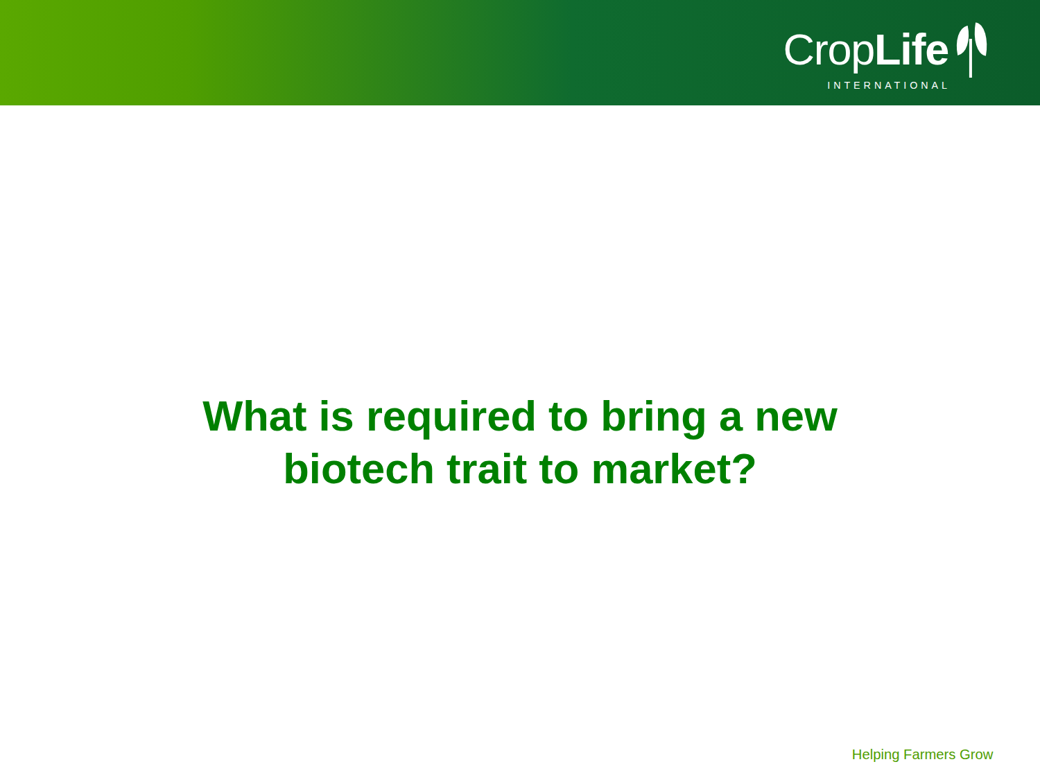CropLife
INTERNATIONAL
What is required to bring a new biotech trait to market?
Helping Farmers Grow